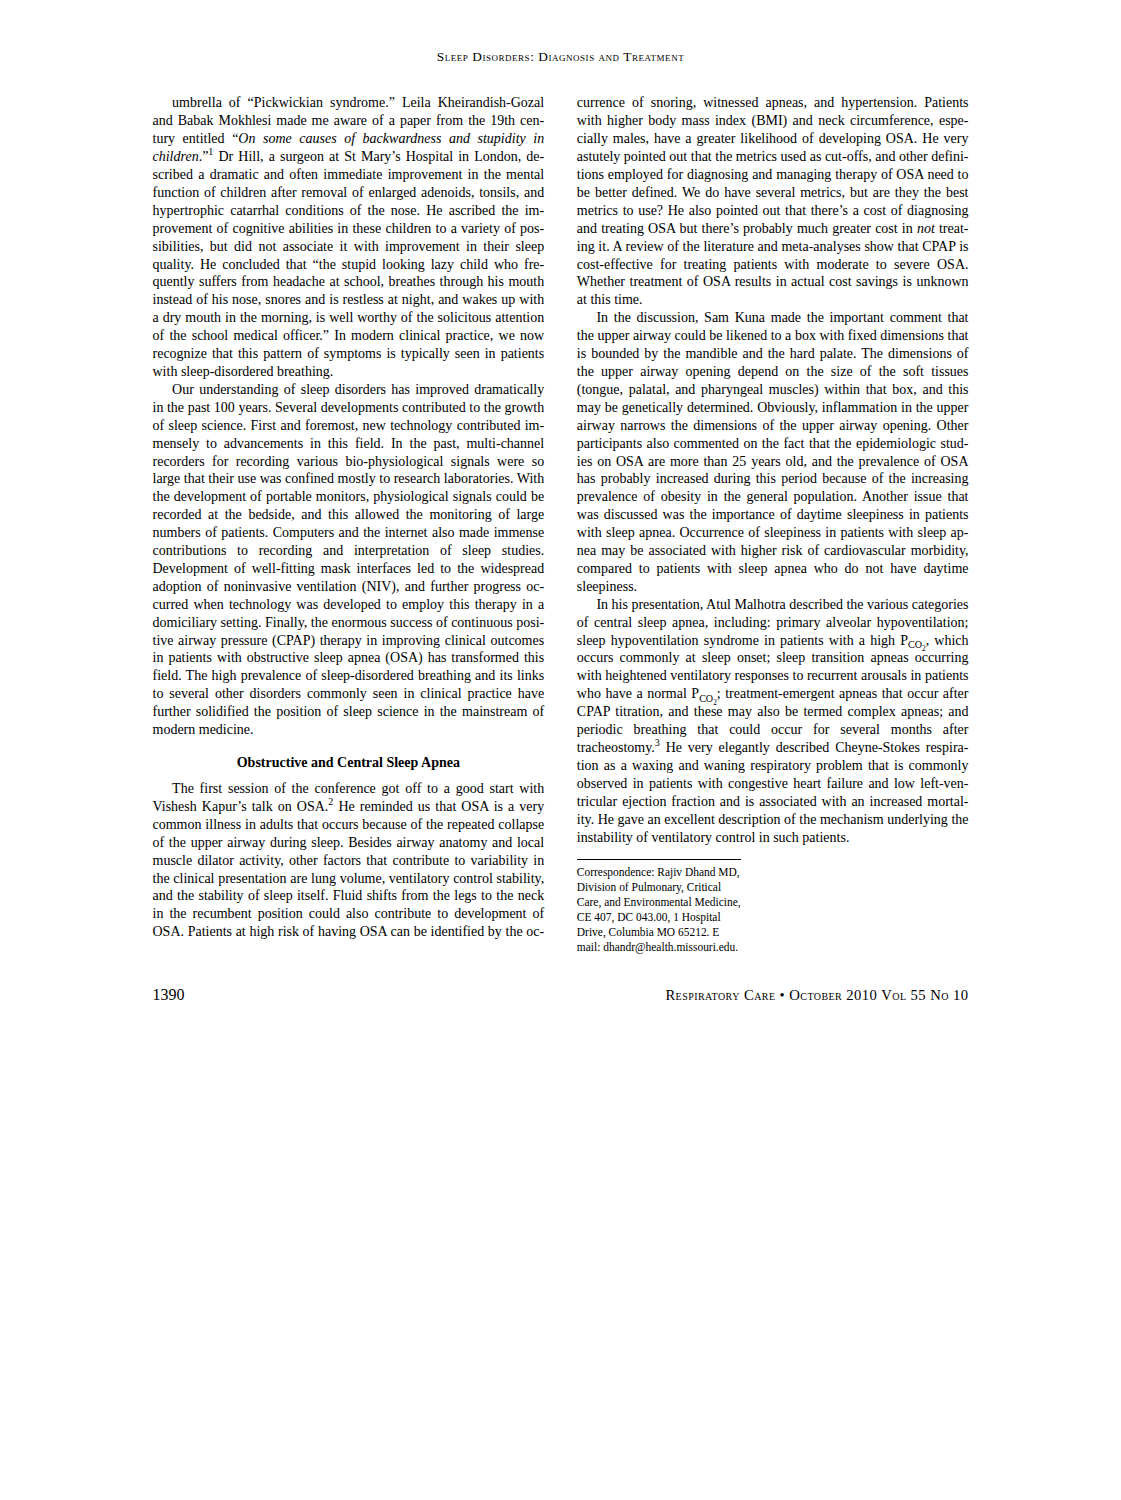Sleep Disorders: Diagnosis and Treatment
umbrella of “Pickwickian syndrome.” Leila Kheirandish-Gozal and Babak Mokhlesi made me aware of a paper from the 19th century entitled “On some causes of backwardness and stupidity in children.”1 Dr Hill, a surgeon at St Mary’s Hospital in London, described a dramatic and often immediate improvement in the mental function of children after removal of enlarged adenoids, tonsils, and hypertrophic catarrhal conditions of the nose. He ascribed the improvement of cognitive abilities in these children to a variety of possibilities, but did not associate it with improvement in their sleep quality. He concluded that “the stupid looking lazy child who frequently suffers from headache at school, breathes through his mouth instead of his nose, snores and is restless at night, and wakes up with a dry mouth in the morning, is well worthy of the solicitous attention of the school medical officer.” In modern clinical practice, we now recognize that this pattern of symptoms is typically seen in patients with sleep-disordered breathing.
Our understanding of sleep disorders has improved dramatically in the past 100 years. Several developments contributed to the growth of sleep science. First and foremost, new technology contributed immensely to advancements in this field. In the past, multi-channel recorders for recording various bio-physiological signals were so large that their use was confined mostly to research laboratories. With the development of portable monitors, physiological signals could be recorded at the bedside, and this allowed the monitoring of large numbers of patients. Computers and the internet also made immense contributions to recording and interpretation of sleep studies. Development of well-fitting mask interfaces led to the widespread adoption of noninvasive ventilation (NIV), and further progress occurred when technology was developed to employ this therapy in a domiciliary setting. Finally, the enormous success of continuous positive airway pressure (CPAP) therapy in improving clinical outcomes in patients with obstructive sleep apnea (OSA) has transformed this field. The high prevalence of sleep-disordered breathing and its links to several other disorders commonly seen in clinical practice have further solidified the position of sleep science in the mainstream of modern medicine.
Obstructive and Central Sleep Apnea
The first session of the conference got off to a good start with Vishesh Kapur’s talk on OSA.2 He reminded us that OSA is a very common illness in adults that occurs because of the repeated collapse of the upper airway during sleep. Besides airway anatomy and local muscle dilator activity, other factors that contribute to variability in the clinical presentation are lung volume, ventilatory control stability, and the stability of sleep itself. Fluid shifts from the legs to the neck in the recumbent position could also contribute to development of OSA. Patients at high risk of having OSA can be identified by the occurrence of snoring, witnessed apneas, and hypertension. Patients with higher body mass index (BMI) and neck circumference, especially males, have a greater likelihood of developing OSA. He very astutely pointed out that the metrics used as cut-offs, and other definitions employed for diagnosing and managing therapy of OSA need to be better defined. We do have several metrics, but are they the best metrics to use? He also pointed out that there’s a cost of diagnosing and treating OSA but there’s probably much greater cost in not treating it. A review of the literature and meta-analyses show that CPAP is cost-effective for treating patients with moderate to severe OSA. Whether treatment of OSA results in actual cost savings is unknown at this time.
In the discussion, Sam Kuna made the important comment that the upper airway could be likened to a box with fixed dimensions that is bounded by the mandible and the hard palate. The dimensions of the upper airway opening depend on the size of the soft tissues (tongue, palatal, and pharyngeal muscles) within that box, and this may be genetically determined. Obviously, inflammation in the upper airway narrows the dimensions of the upper airway opening. Other participants also commented on the fact that the epidemiologic studies on OSA are more than 25 years old, and the prevalence of OSA has probably increased during this period because of the increasing prevalence of obesity in the general population. Another issue that was discussed was the importance of daytime sleepiness in patients with sleep apnea. Occurrence of sleepiness in patients with sleep apnea may be associated with higher risk of cardiovascular morbidity, compared to patients with sleep apnea who do not have daytime sleepiness.
In his presentation, Atul Malhotra described the various categories of central sleep apnea, including: primary alveolar hypoventilation; sleep hypoventilation syndrome in patients with a high PCO2, which occurs commonly at sleep onset; sleep transition apneas occurring with heightened ventilatory responses to recurrent arousals in patients who have a normal PCO2; treatment-emergent apneas that occur after CPAP titration, and these may also be termed complex apneas; and periodic breathing that could occur for several months after tracheostomy.3 He very elegantly described Cheyne-Stokes respiration as a waxing and waning respiratory problem that is commonly observed in patients with congestive heart failure and low left-ventricular ejection fraction and is associated with an increased mortality. He gave an excellent description of the mechanism underlying the instability of ventilatory control in such patients.
Correspondence: Rajiv Dhand MD, Division of Pulmonary, Critical Care, and Environmental Medicine, CE 407, DC 043.00, 1 Hospital Drive, Columbia MO 65212. E mail: dhandr@health.missouri.edu.
1390 Respiratory Care • October 2010 Vol 55 No 10